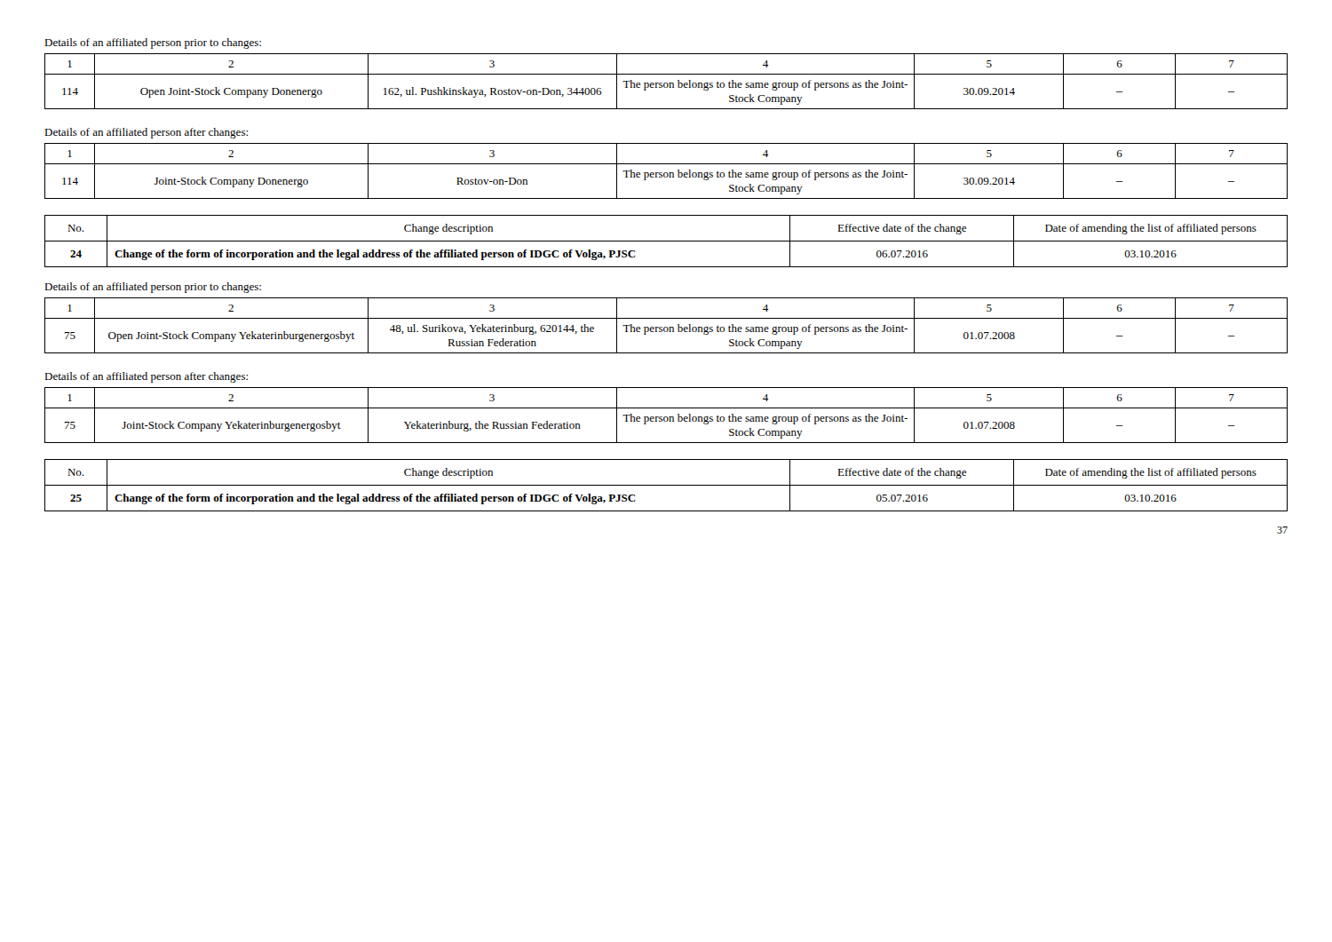Details of an affiliated person prior to changes:
| 1 | 2 | 3 | 4 | 5 | 6 | 7 |
| 114 | Open Joint-Stock Company Donenergo | 162, ul. Pushkinskaya, Rostov-on-Don, 344006 | The person belongs to the same group of persons as the Joint-Stock Company | 30.09.2014 | – | – |
Details of an affiliated person after changes:
| 1 | 2 | 3 | 4 | 5 | 6 | 7 |
| 114 | Joint-Stock Company Donenergo | Rostov-on-Don | The person belongs to the same group of persons as the Joint-Stock Company | 30.09.2014 | – | – |
| No. | Change description | Effective date of the change | Date of amending the list of affiliated persons |
| 24 | Change of the form of incorporation and the legal address of the affiliated person of IDGC of Volga, PJSC | 06.07.2016 | 03.10.2016 |
Details of an affiliated person prior to changes:
| 1 | 2 | 3 | 4 | 5 | 6 | 7 |
| 75 | Open Joint-Stock Company Yekaterinburgenergosbyt | 48, ul. Surikova, Yekaterinburg, 620144, the Russian Federation | The person belongs to the same group of persons as the Joint-Stock Company | 01.07.2008 | – | – |
Details of an affiliated person after changes:
| 1 | 2 | 3 | 4 | 5 | 6 | 7 |
| 75 | Joint-Stock Company Yekaterinburgenergosbyt | Yekaterinburg, the Russian Federation | The person belongs to the same group of persons as the Joint-Stock Company | 01.07.2008 | – | – |
| No. | Change description | Effective date of the change | Date of amending the list of affiliated persons |
| 25 | Change of the form of incorporation and the legal address of the affiliated person of IDGC of Volga, PJSC | 05.07.2016 | 03.10.2016 |
37